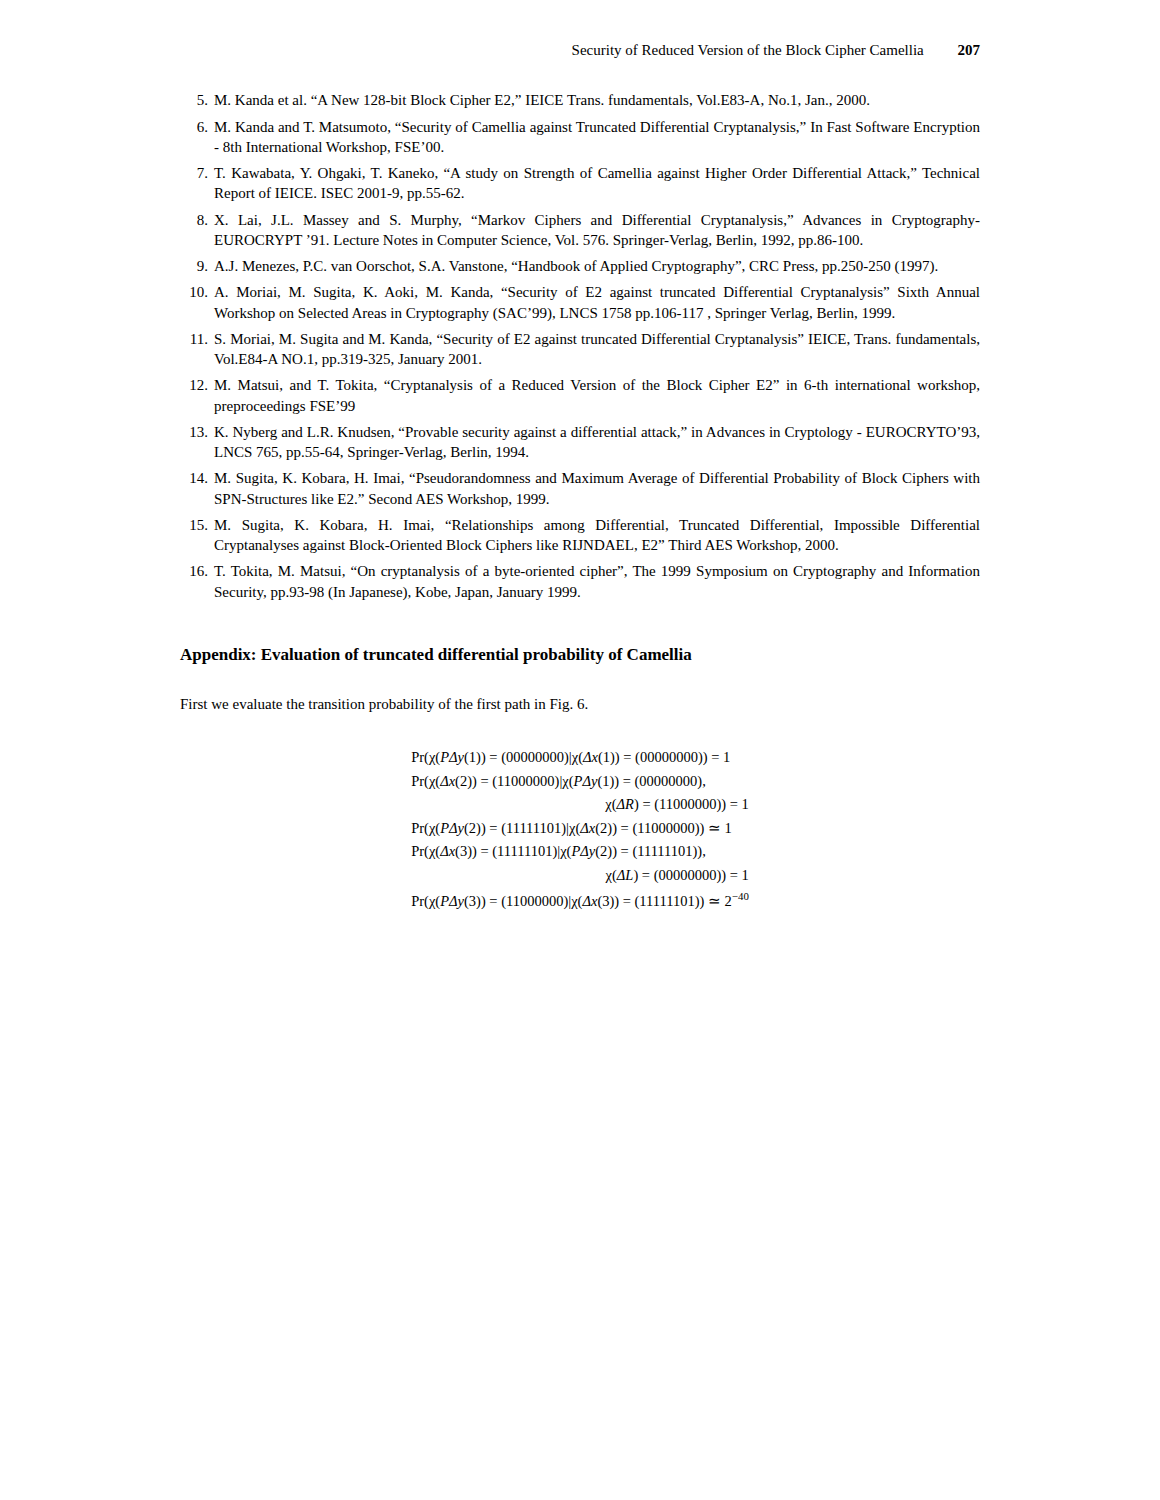Security of Reduced Version of the Block Cipher Camellia 207
M. Kanda et al. “A New 128-bit Block Cipher E2,” IEICE Trans. fundamentals, Vol.E83-A, No.1, Jan., 2000.
M. Kanda and T. Matsumoto, “Security of Camellia against Truncated Differential Cryptanalysis,” In Fast Software Encryption - 8th International Workshop, FSE’00.
T. Kawabata, Y. Ohgaki, T. Kaneko, “A study on Strength of Camellia against Higher Order Differential Attack,” Technical Report of IEICE. ISEC 2001-9, pp.55-62.
X. Lai, J.L. Massey and S. Murphy, “Markov Ciphers and Differential Cryptanalysis,” Advances in Cryptography-EUROCRYPT ’91. Lecture Notes in Computer Science, Vol. 576. Springer-Verlag, Berlin, 1992, pp.86-100.
A.J. Menezes, P.C. van Oorschot, S.A. Vanstone, “Handbook of Applied Cryptography”, CRC Press, pp.250-250 (1997).
A. Moriai, M. Sugita, K. Aoki, M. Kanda, “Security of E2 against truncated Differential Cryptanalysis” Sixth Annual Workshop on Selected Areas in Cryptography (SAC’99), LNCS 1758 pp.106-117 , Springer Verlag, Berlin, 1999.
S. Moriai, M. Sugita and M. Kanda, “Security of E2 against truncated Differential Cryptanalysis” IEICE, Trans. fundamentals, Vol.E84-A NO.1, pp.319-325, January 2001.
M. Matsui, and T. Tokita, “Cryptanalysis of a Reduced Version of the Block Cipher E2” in 6-th international workshop, preproceedings FSE’99
K. Nyberg and L.R. Knudsen, “Provable security against a differential attack,” in Advances in Cryptology - EUROCRYTO’93, LNCS 765, pp.55-64, Springer-Verlag, Berlin, 1994.
M. Sugita, K. Kobara, H. Imai, “Pseudorandomness and Maximum Average of Differential Probability of Block Ciphers with SPN-Structures like E2.” Second AES Workshop, 1999.
M. Sugita, K. Kobara, H. Imai, “Relationships among Differential, Truncated Differential, Impossible Differential Cryptanalyses against Block-Oriented Block Ciphers like RIJNDAEL, E2” Third AES Workshop, 2000.
T. Tokita, M. Matsui, “On cryptanalysis of a byte-oriented cipher”, The 1999 Symposium on Cryptography and Information Security, pp.93-98 (In Japanese), Kobe, Japan, January 1999.
Appendix: Evaluation of truncated differential probability of Camellia
First we evaluate the transition probability of the first path in Fig. 6.
Pr(χ(PΔy(1)) = (00000000)|χ(Δx(1)) = (00000000)) = 1
Pr(χ(Δx(2)) = (11000000)|χ(PΔy(1)) = (00000000),
χ(ΔR) = (11000000)) = 1
Pr(χ(PΔy(2)) = (11111101)|χ(Δx(2)) = (11000000)) ≃ 1
Pr(χ(Δx(3)) = (11111101)|χ(PΔy(2)) = (11111101)),
χ(ΔL) = (00000000)) = 1
Pr(χ(PΔy(3)) = (11000000)|χ(Δx(3)) = (11111101)) ≃ 2−40